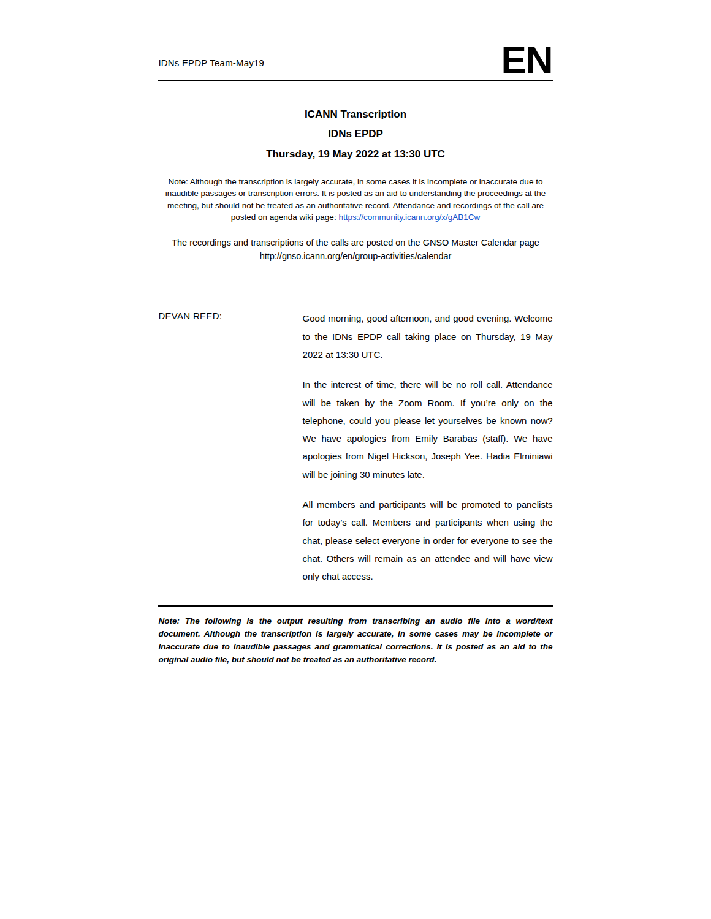IDNs EPDP Team-May19
EN
ICANN Transcription IDNs EPDP Thursday, 19 May 2022 at 13:30 UTC
Note: Although the transcription is largely accurate, in some cases it is incomplete or inaccurate due to inaudible passages or transcription errors. It is posted as an aid to understanding the proceedings at the meeting, but should not be treated as an authoritative record. Attendance and recordings of the call are posted on agenda wiki page: https://community.icann.org/x/gAB1Cw
The recordings and transcriptions of the calls are posted on the GNSO Master Calendar page
http://gnso.icann.org/en/group-activities/calendar
DEVAN REED:
Good morning, good afternoon, and good evening. Welcome to the IDNs EPDP call taking place on Thursday, 19 May 2022 at 13:30 UTC.
In the interest of time, there will be no roll call. Attendance will be taken by the Zoom Room. If you’re only on the telephone, could you please let yourselves be known now? We have apologies from Emily Barabas (staff). We have apologies from Nigel Hickson, Joseph Yee. Hadia Elminiawi will be joining 30 minutes late.
All members and participants will be promoted to panelists for today’s call. Members and participants when using the chat, please select everyone in order for everyone to see the chat. Others will remain as an attendee and will have view only chat access.
Note: The following is the output resulting from transcribing an audio file into a word/text document. Although the transcription is largely accurate, in some cases may be incomplete or inaccurate due to inaudible passages and grammatical corrections. It is posted as an aid to the original audio file, but should not be treated as an authoritative record.